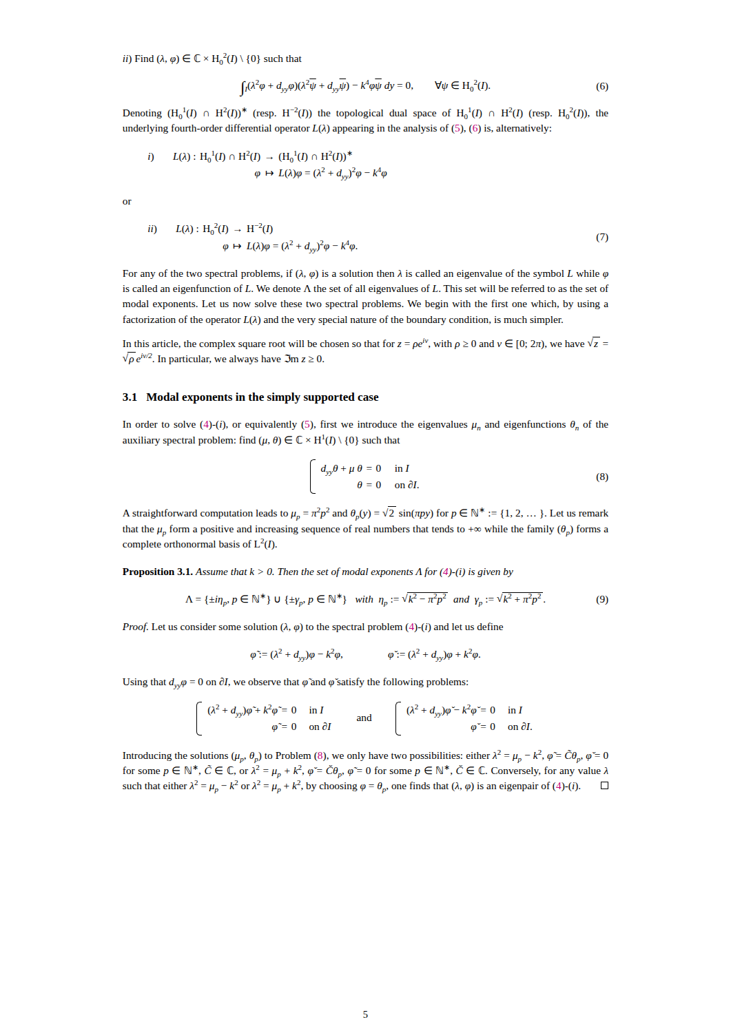ii) Find (λ, φ) ∈ ℂ × H02(I) \ {0} such that
∫I(λ2φ + dyyφ)(λ2ψ + dyy ψ) − k4φψ dy = 0, ∀ψ ∈ H02(I). (6)
Denoting (H01(I) ∩ H2(I))∗ (resp. H−2(I)) the topological dual space of H01(I) ∩ H2(I) (resp. H02(I)), the underlying fourth-order differential operator L(λ) appearing in the analysis of (5), (6) is, alternatively:
| i ) | L ( λ ) : | H 0 1 ( I ) ∩ H 2 ( I ) | → | (H 0 1 ( I ) ∩ H 2 ( I )) ∗ |
| | | φ | ↦ | L ( λ ) φ = ( λ 2 + d yy ) 2 φ − k 4 φ |
or
| ii ) | L ( λ ) : | H 0 2 ( I ) | → | H −2 ( I ) |
| | | φ | ↦ | L ( λ ) φ = ( λ 2 + d yy ) 2 φ − k 4 φ . |
(7)
For any of the two spectral problems, if (λ, φ) is a solution then λ is called an eigenvalue of the symbol L while φ is called an eigenfunction of L. We denote Λ the set of all eigenvalues of L. This set will be referred to as the set of modal exponents. Let us now solve these two spectral problems. We begin with the first one which, by using a factorization of the operator L(λ) and the very special nature of the boundary condition, is much simpler.
In this article, the complex square root will be chosen so that for z = ρeiν, with ρ ≥ 0 and ν ∈ [0; 2π), we have √z = √ρ eiν/2. In particular, we always have ℑm z ≥ 0.
3.1 Modal exponents in the simply supported case
In order to solve (4)-(i), or equivalently (5), first we introduce the eigenvalues μn and eigenfunctions θn of the auxiliary spectral problem: find (μ, θ) ∈ ℂ × H1(I) \ {0} such that
| d yy θ + μ θ | = | 0 | in I |
| θ | = | 0 | on ∂ I . |
(8)
A straightforward computation leads to μp = π2p2 and θp(y) = √2 sin(πpy) for p ∈ ℕ∗ := {1, 2, … }. Let us remark that the μp form a positive and increasing sequence of real numbers that tends to +∞ while the family (θp) forms a complete orthonormal basis of L2(I).
Proposition 3.1. Assume that k > 0. Then the set of modal exponents Λ for (4)-(i) is given by
Λ = {±iηp, p ∈ ℕ∗} ∪ {±γp, p ∈ ℕ∗} with ηp := √k2 − π2p2 and γp := √k2 + π2p2. (9)
Proof. Let us consider some solution (λ, φ) to the spectral problem (4)-(i) and let us define
φ̃ := (λ2 + dyy)φ − k2φ, φ̌ := (λ2 + dyy)φ + k2φ.
Using that dyyφ = 0 on ∂I, we observe that φ̃ and φ̌ satisfy the following problems:
| ( λ 2 + d yy ) φ̃ + k 2 φ̃ | = | 0 | in I |
| φ̃ | = | 0 | on ∂ I |
and
| ( λ 2 + d yy ) φ̌ − k 2 φ̌ | = | 0 | in I |
| φ̌ | = | 0 | on ∂ I . |
Introducing the solutions (μp, θp) to Problem (8), we only have two possibilities: either λ2 = μp − k2, φ̃ = C̃θp, φ̌ = 0 for some p ∈ ℕ∗, C̃ ∈ ℂ, or λ2 = μp + k2, φ̌ = C̆θp, φ̃ = 0 for some p ∈ ℕ∗, C̆ ∈ ℂ. Conversely, for any value λ such that either λ2 = μp − k2 or λ2 = μp + k2, by choosing φ = θp, one finds that (λ, φ) is an eigenpair of (4)-(i).
5